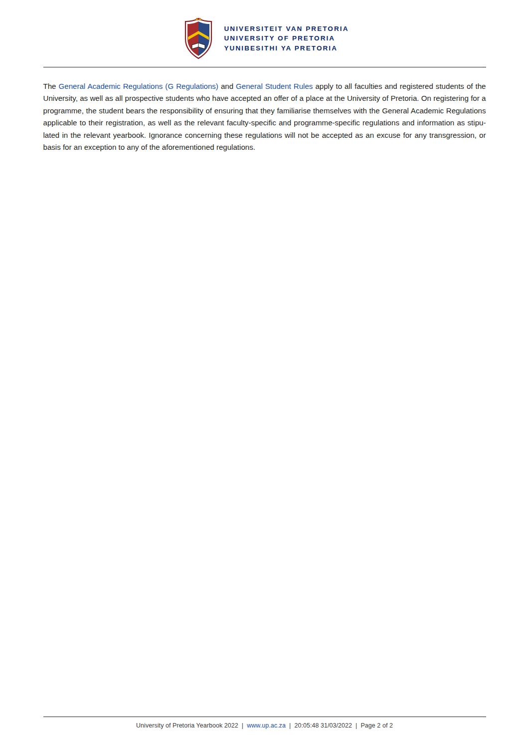Universiteit van Pretoria University of Pretoria Yunibesithi ya Pretoria
The General Academic Regulations (G Regulations) and General Student Rules apply to all faculties and registered students of the University, as well as all prospective students who have accepted an offer of a place at the University of Pretoria. On registering for a programme, the student bears the responsibility of ensuring that they familiarise themselves with the General Academic Regulations applicable to their registration, as well as the relevant faculty-specific and programme-specific regulations and information as stipulated in the relevant yearbook. Ignorance concerning these regulations will not be accepted as an excuse for any transgression, or basis for an exception to any of the aforementioned regulations.
University of Pretoria Yearbook 2022 | www.up.ac.za | 20:05:48 31/03/2022 | Page 2 of 2